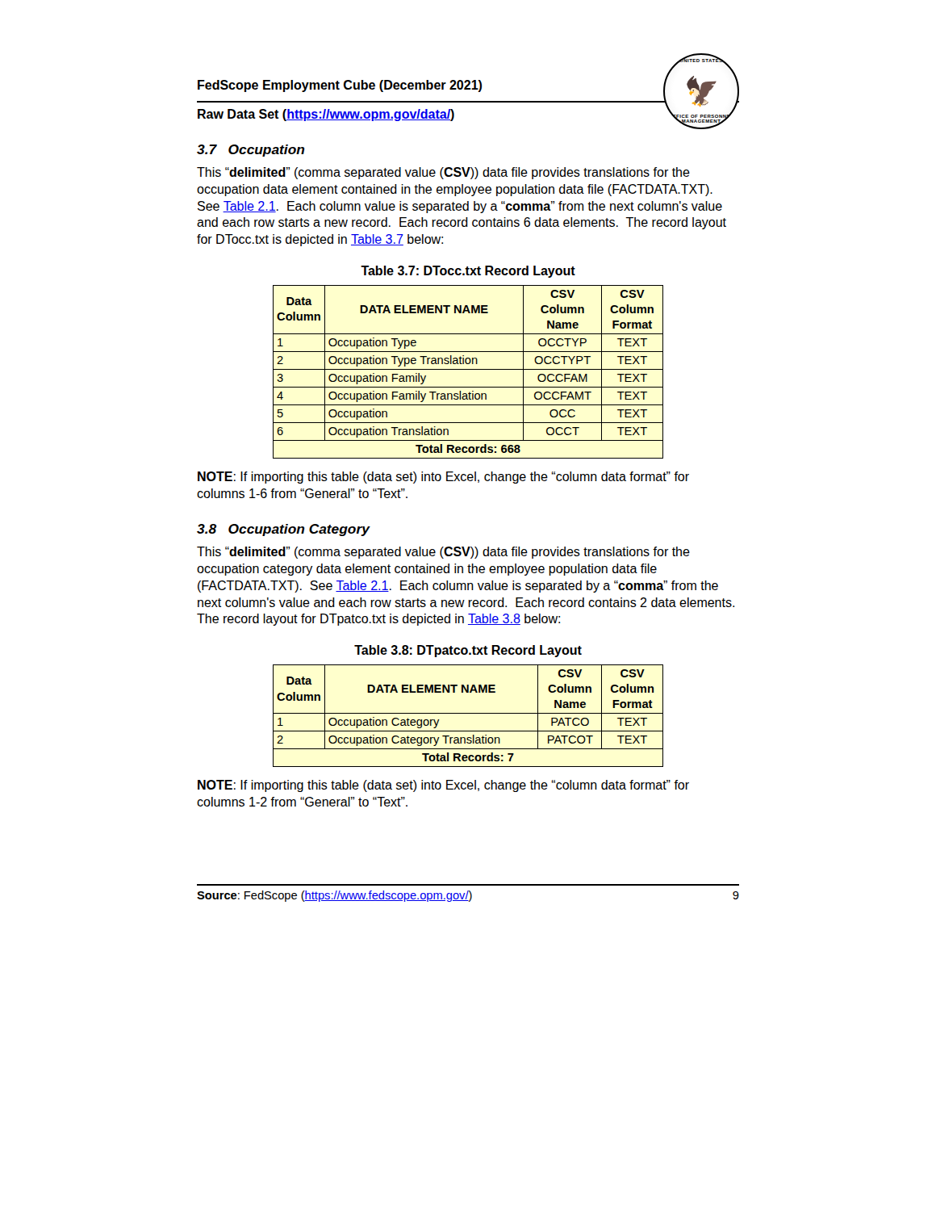UNITED STATES
🦅
OFFICE OF PERSONNEL MANAGEMENT
FedScope Employment Cube (December 2021)
Raw Data Set (https://www.opm.gov/data/)
3.7 Occupation
This “delimited” (comma separated value (CSV)) data file provides translations for the occupation data element contained in the employee population data file (FACTDATA.TXT). See Table 2.1. Each column value is separated by a “comma” from the next column's value and each row starts a new record. Each record contains 6 data elements. The record layout for DTocc.txt is depicted in Table 3.7 below:
Table 3.7: DTocc.txt Record Layout
| Data Column | DATA ELEMENT NAME | CSV Column Name | CSV Column Format |
| --- | --- | --- | --- |
| 1 | Occupation Type | OCCTYP | TEXT |
| 2 | Occupation Type Translation | OCCTYPT | TEXT |
| 3 | Occupation Family | OCCFAM | TEXT |
| 4 | Occupation Family Translation | OCCFAMT | TEXT |
| 5 | Occupation | OCC | TEXT |
| 6 | Occupation Translation | OCCT | TEXT |
| Total Records: 668 |
NOTE: If importing this table (data set) into Excel, change the “column data format” for columns 1-6 from “General” to “Text”.
3.8 Occupation Category
This “delimited” (comma separated value (CSV)) data file provides translations for the occupation category data element contained in the employee population data file (FACTDATA.TXT). See Table 2.1. Each column value is separated by a “comma” from the next column's value and each row starts a new record. Each record contains 2 data elements. The record layout for DTpatco.txt is depicted in Table 3.8 below:
Table 3.8: DTpatco.txt Record Layout
| Data Column | DATA ELEMENT NAME | CSV Column Name | CSV Column Format |
| --- | --- | --- | --- |
| 1 | Occupation Category | PATCO | TEXT |
| 2 | Occupation Category Translation | PATCOT | TEXT |
| Total Records: 7 |
NOTE: If importing this table (data set) into Excel, change the “column data format” for columns 1-2 from “General” to “Text”.
Source: FedScope (https://www.fedscope.opm.gov/) 9